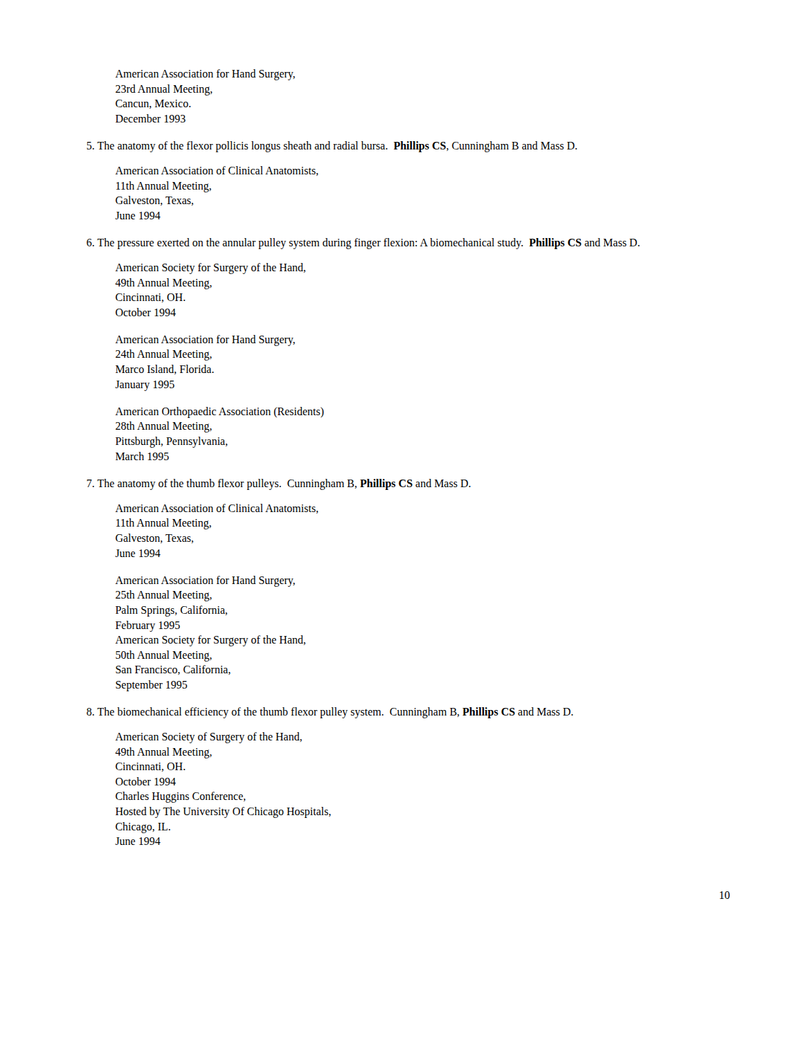American Association for Hand Surgery,
23rd Annual Meeting,
Cancun, Mexico.
December 1993
5. The anatomy of the flexor pollicis longus sheath and radial bursa. Phillips CS, Cunningham B and Mass D.
American Association of Clinical Anatomists,
11th Annual Meeting,
Galveston, Texas,
June 1994
6. The pressure exerted on the annular pulley system during finger flexion: A biomechanical study. Phillips CS and Mass D.
American Society for Surgery of the Hand,
49th Annual Meeting,
Cincinnati, OH.
October 1994
American Association for Hand Surgery,
24th Annual Meeting,
Marco Island, Florida.
January 1995
American Orthopaedic Association (Residents)
28th Annual Meeting,
Pittsburgh, Pennsylvania,
March 1995
7. The anatomy of the thumb flexor pulleys. Cunningham B, Phillips CS and Mass D.
American Association of Clinical Anatomists,
11th Annual Meeting,
Galveston, Texas,
June 1994
American Association for Hand Surgery,
25th Annual Meeting,
Palm Springs, California,
February 1995
American Society for Surgery of the Hand,
50th Annual Meeting,
San Francisco, California,
September 1995
8. The biomechanical efficiency of the thumb flexor pulley system. Cunningham B, Phillips CS and Mass D.
American Society of Surgery of the Hand,
49th Annual Meeting,
Cincinnati, OH.
October 1994
Charles Huggins Conference,
Hosted by The University Of Chicago Hospitals,
Chicago, IL.
June 1994
10